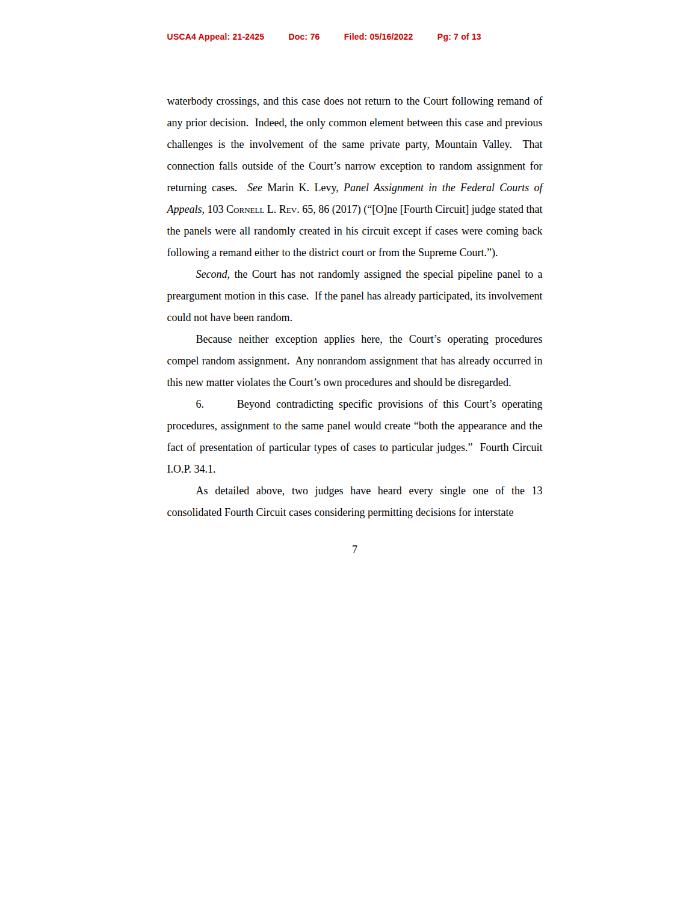USCA4 Appeal: 21-2425 Doc: 76 Filed: 05/16/2022 Pg: 7 of 13
waterbody crossings, and this case does not return to the Court following remand of any prior decision. Indeed, the only common element between this case and previous challenges is the involvement of the same private party, Mountain Valley. That connection falls outside of the Court’s narrow exception to random assignment for returning cases. See Marin K. Levy, Panel Assignment in the Federal Courts of Appeals, 103 Cornell L. Rev. 65, 86 (2017) (“[O]ne [Fourth Circuit] judge stated that the panels were all randomly created in his circuit except if cases were coming back following a remand either to the district court or from the Supreme Court.”).
Second, the Court has not randomly assigned the special pipeline panel to a preargument motion in this case. If the panel has already participated, its involvement could not have been random.
Because neither exception applies here, the Court’s operating procedures compel random assignment. Any nonrandom assignment that has already occurred in this new matter violates the Court’s own procedures and should be disregarded.
6. Beyond contradicting specific provisions of this Court’s operating procedures, assignment to the same panel would create “both the appearance and the fact of presentation of particular types of cases to particular judges.” Fourth Circuit I.O.P. 34.1.
As detailed above, two judges have heard every single one of the 13 consolidated Fourth Circuit cases considering permitting decisions for interstate
7